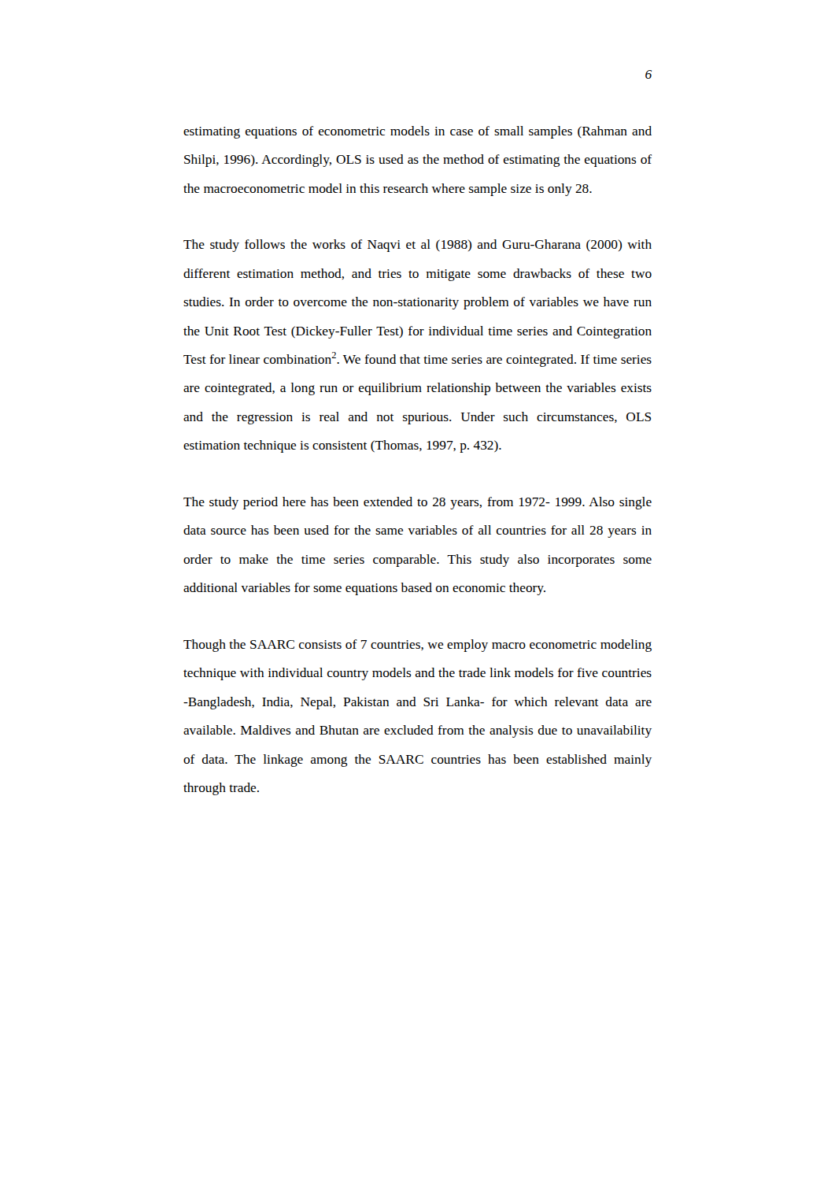6
estimating equations of econometric models in case of small samples (Rahman and Shilpi, 1996). Accordingly, OLS is used as the method of estimating the equations of the macroeconometric model in this research where sample size is only 28.
The study follows the works of Naqvi et al (1988) and Guru-Gharana (2000) with different estimation method, and tries to mitigate some drawbacks of these two studies. In order to overcome the non-stationarity problem of variables we have run the Unit Root Test (Dickey-Fuller Test) for individual time series and Cointegration Test for linear combination2. We found that time series are cointegrated. If time series are cointegrated, a long run or equilibrium relationship between the variables exists and the regression is real and not spurious. Under such circumstances, OLS estimation technique is consistent (Thomas, 1997, p. 432).
The study period here has been extended to 28 years, from 1972- 1999. Also single data source has been used for the same variables of all countries for all 28 years in order to make the time series comparable. This study also incorporates some additional variables for some equations based on economic theory.
Though the SAARC consists of 7 countries, we employ macro econometric modeling technique with individual country models and the trade link models for five countries -Bangladesh, India, Nepal, Pakistan and Sri Lanka- for which relevant data are available. Maldives and Bhutan are excluded from the analysis due to unavailability of data. The linkage among the SAARC countries has been established mainly through trade.